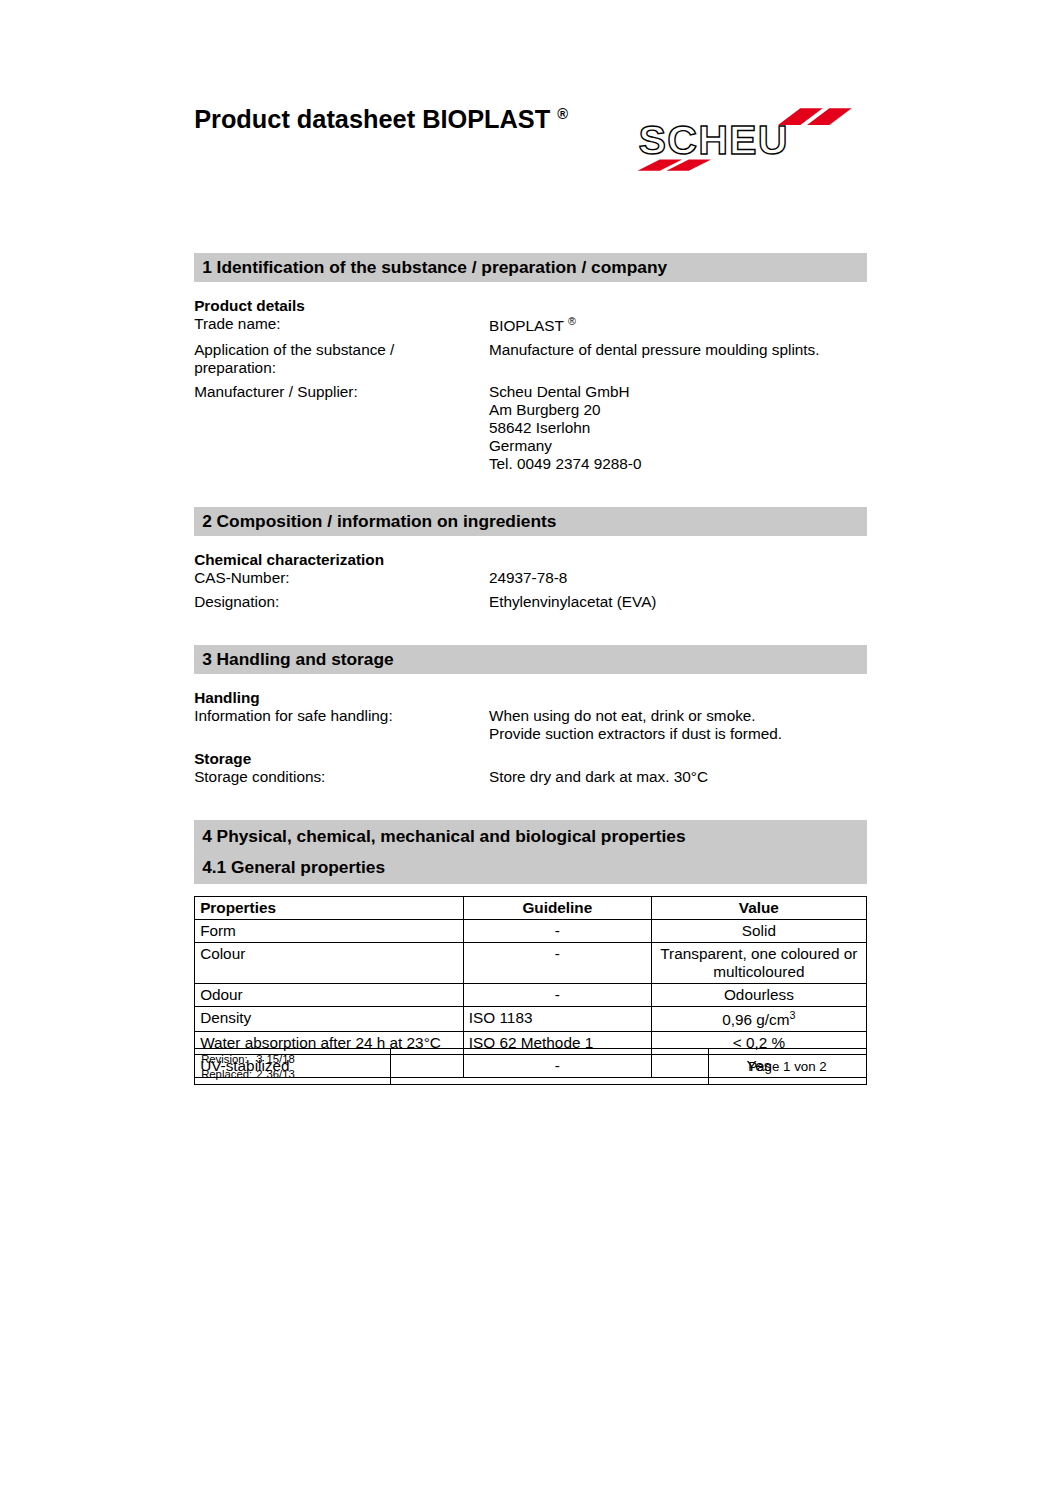SCHEU
Product datasheet BIOPLAST ®
1 Identification of the substance / preparation / company
Product details
Trade name:
BIOPLAST ®
Application of the substance / preparation:
Manufacture of dental pressure moulding splints.
Manufacturer / Supplier:
Scheu Dental GmbH Am Burgberg 20 58642 Iserlohn Germany Tel. 0049 2374 9288-0
2 Composition / information on ingredients
Chemical characterization
CAS-Number:
24937-78-8
Designation:
Ethylenvinylacetat (EVA)
3 Handling and storage
Handling
Information for safe handling:
When using do not eat, drink or smoke. Provide suction extractors if dust is formed.
Storage
Storage conditions:
Store dry and dark at max. 30°C
4 Physical, chemical, mechanical and biological properties
4.1 General properties
| Properties | Guideline | Value |
| --- | --- | --- |
| Form | - | Solid |
| Colour | - | Transparent, one coloured or multicoloured |
| Odour | - | Odourless |
| Density | ISO 1183 | 0,96 g/cm 3 |
| Water absorption after 24 h at 23°C | ISO 62 Methode 1 | < 0,2 % |
| UV-stabilized | - | Yes |
| Revision: | 3 | 15/18 |
| Replaced: | 2 | 36/13 |
Page 1 von 2